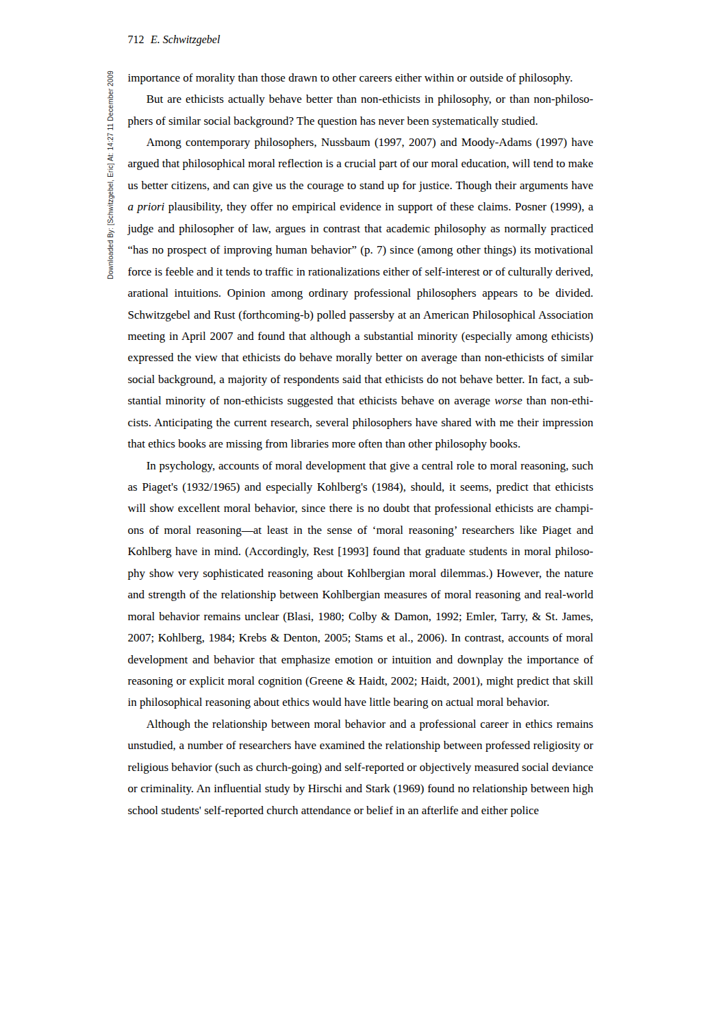Downloaded By: [Schwitzgebel, Eric] At: 14:27 11 December 2009
712 E. Schwitzgebel
importance of morality than those drawn to other careers either within or outside of philosophy.
But are ethicists actually behave better than non-ethicists in philosophy, or than non-philosophers of similar social background? The question has never been systematically studied.
Among contemporary philosophers, Nussbaum (1997, 2007) and Moody-Adams (1997) have argued that philosophical moral reflection is a crucial part of our moral education, will tend to make us better citizens, and can give us the courage to stand up for justice. Though their arguments have a priori plausibility, they offer no empirical evidence in support of these claims. Posner (1999), a judge and philosopher of law, argues in contrast that academic philosophy as normally practiced “has no prospect of improving human behavior” (p. 7) since (among other things) its motivational force is feeble and it tends to traffic in rationalizations either of self-interest or of culturally derived, arational intuitions. Opinion among ordinary professional philosophers appears to be divided. Schwitzgebel and Rust (forthcoming-b) polled passersby at an American Philosophical Association meeting in April 2007 and found that although a substantial minority (especially among ethicists) expressed the view that ethicists do behave morally better on average than non-ethicists of similar social background, a majority of respondents said that ethicists do not behave better. In fact, a substantial minority of non-ethicists suggested that ethicists behave on average worse than non-ethicists. Anticipating the current research, several philosophers have shared with me their impression that ethics books are missing from libraries more often than other philosophy books.
In psychology, accounts of moral development that give a central role to moral reasoning, such as Piaget's (1932/1965) and especially Kohlberg's (1984), should, it seems, predict that ethicists will show excellent moral behavior, since there is no doubt that professional ethicists are champions of moral reasoning—at least in the sense of ‘moral reasoning’ researchers like Piaget and Kohlberg have in mind. (Accordingly, Rest [1993] found that graduate students in moral philosophy show very sophisticated reasoning about Kohlbergian moral dilemmas.) However, the nature and strength of the relationship between Kohlbergian measures of moral reasoning and real-world moral behavior remains unclear (Blasi, 1980; Colby & Damon, 1992; Emler, Tarry, & St. James, 2007; Kohlberg, 1984; Krebs & Denton, 2005; Stams et al., 2006). In contrast, accounts of moral development and behavior that emphasize emotion or intuition and downplay the importance of reasoning or explicit moral cognition (Greene & Haidt, 2002; Haidt, 2001), might predict that skill in philosophical reasoning about ethics would have little bearing on actual moral behavior.
Although the relationship between moral behavior and a professional career in ethics remains unstudied, a number of researchers have examined the relationship between professed religiosity or religious behavior (such as church-going) and self-reported or objectively measured social deviance or criminality. An influential study by Hirschi and Stark (1969) found no relationship between high school students' self-reported church attendance or belief in an afterlife and either police